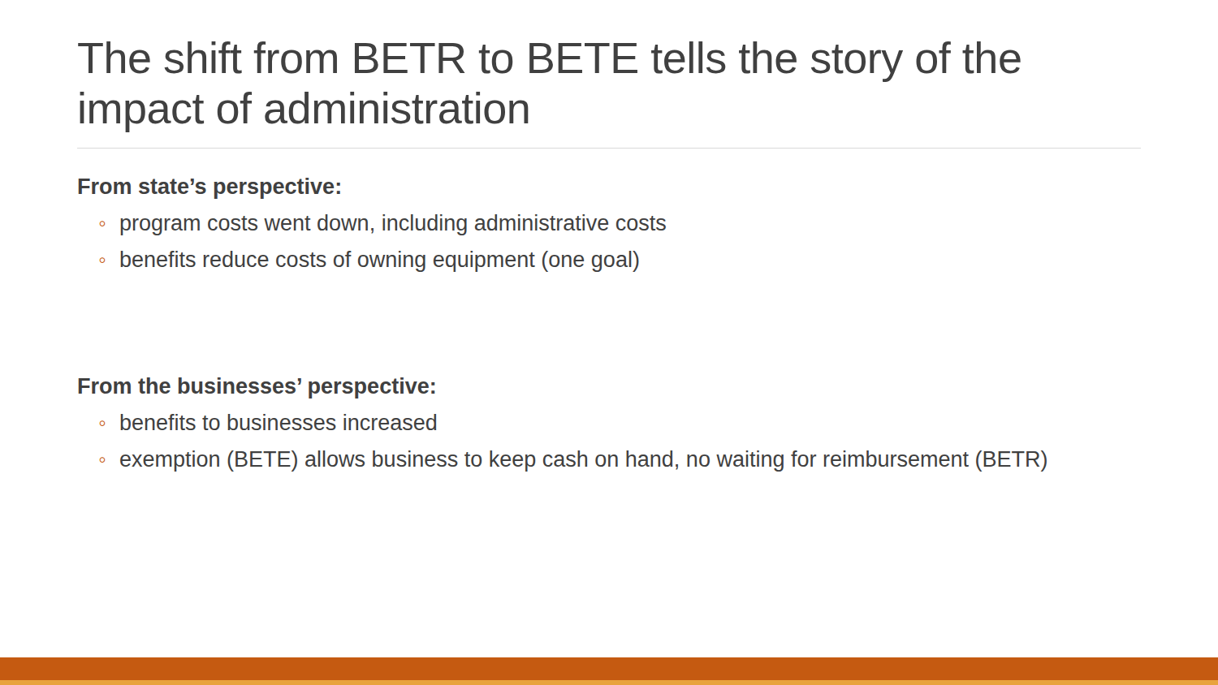The shift from BETR to BETE tells the story of the impact of administration
From state’s perspective:
program costs went down, including administrative costs
benefits reduce costs of owning equipment (one goal)
From the businesses’ perspective:
benefits to businesses increased
exemption (BETE) allows business to keep cash on hand, no waiting for reimbursement (BETR)